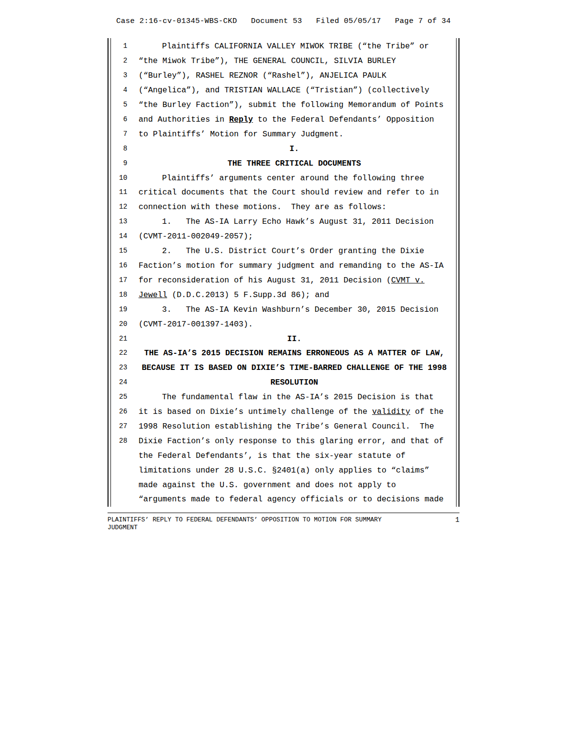Case 2:16-cv-01345-WBS-CKD Document 53 Filed 05/05/17 Page 7 of 34
1 2 3 4 5 6 7 8 9 10 11 12 13 14 15 16 17 18 19 20 21 22 23 24 25 26 27 28
Plaintiffs CALIFORNIA VALLEY MIWOK TRIBE (“the Tribe” or
“the Miwok Tribe”), THE GENERAL COUNCIL, SILVIA BURLEY
(“Burley”), RASHEL REZNOR (“Rashel”), ANJELICA PAULK
(“Angelica”), and TRISTIAN WALLACE (“Tristian”) (collectively
“the Burley Faction”), submit the following Memorandum of Points
and Authorities in Reply to the Federal Defendants’ Opposition
to Plaintiffs’ Motion for Summary Judgment.
I.
THE THREE CRITICAL DOCUMENTS
Plaintiffs’ arguments center around the following three
critical documents that the Court should review and refer to in
connection with these motions. They are as follows:
1. The AS-IA Larry Echo Hawk’s August 31, 2011 Decision
(CVMT-2011-002049-2057);
2. The U.S. District Court’s Order granting the Dixie
Faction’s motion for summary judgment and remanding to the AS-IA
for reconsideration of his August 31, 2011 Decision (CVMT v.
Jewell (D.D.C.2013) 5 F.Supp.3d 86); and
3. The AS-IA Kevin Washburn’s December 30, 2015 Decision
(CVMT-2017-001397-1403).
II.
THE AS-IA’S 2015 DECISION REMAINS ERRONEOUS AS A MATTER OF LAW, BECAUSE IT IS BASED ON DIXIE’S TIME-BARRED CHALLENGE OF THE 1998 RESOLUTION
The fundamental flaw in the AS-IA’s 2015 Decision is that
it is based on Dixie’s untimely challenge of the validity of the
1998 Resolution establishing the Tribe’s General Council. The
Dixie Faction’s only response to this glaring error, and that of
the Federal Defendants’, is that the six-year statute of
limitations under 28 U.S.C. §2401(a) only applies to “claims”
made against the U.S. government and does not apply to
“arguments made to federal agency officials or to decisions made
PLAINTIFFS’ REPLY TO FEDERAL DEFENDANTS’ OPPOSITION TO MOTION FOR SUMMARY
JUDGMENT
1